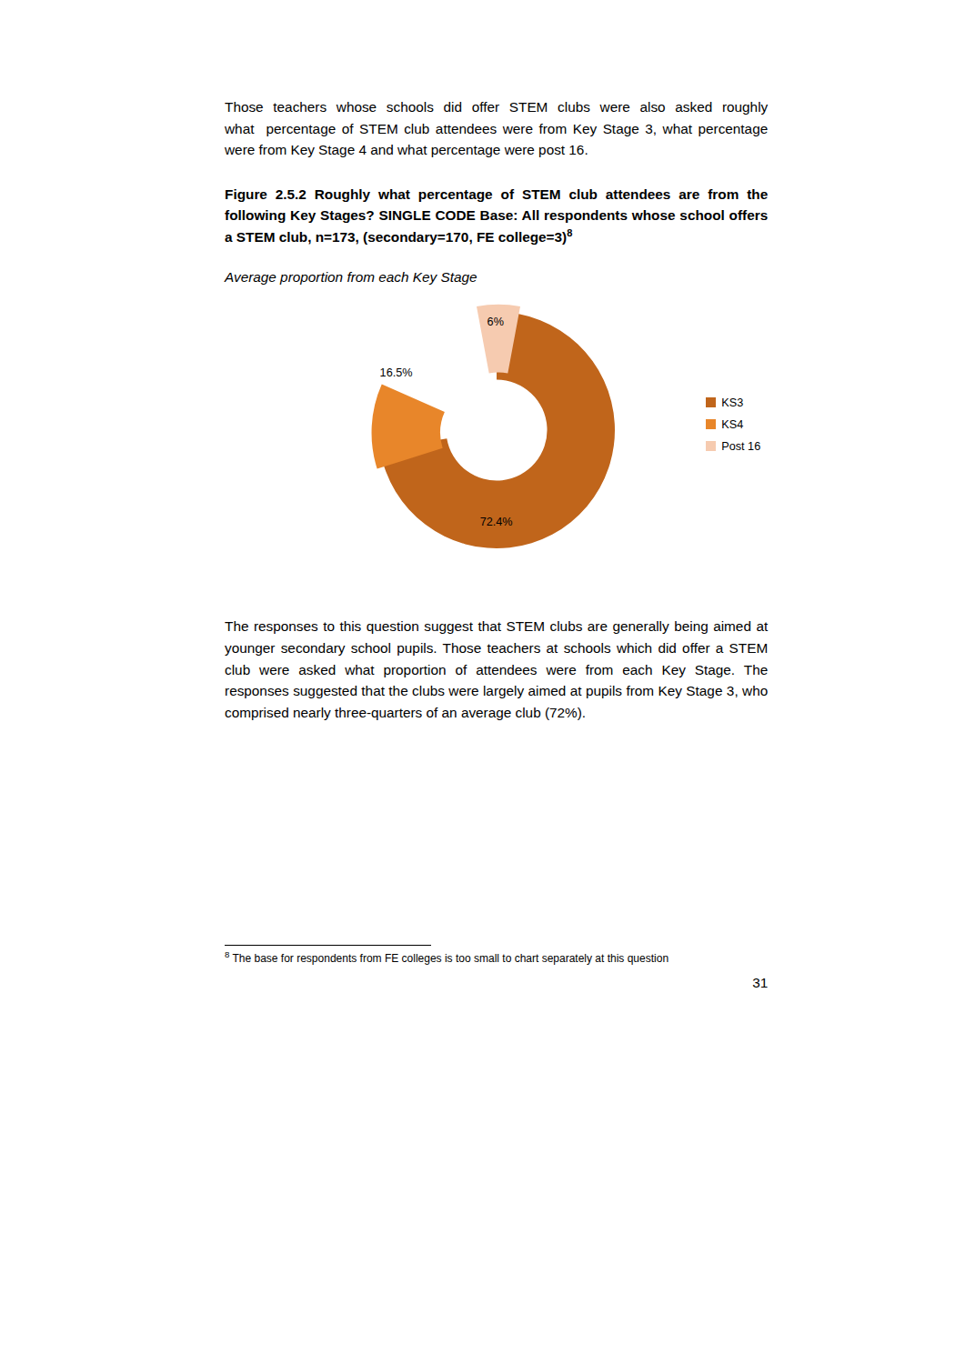Those teachers whose schools did offer STEM clubs were also asked roughly what percentage of STEM club attendees were from Key Stage 3, what percentage were from Key Stage 4 and what percentage were post 16.
Figure 2.5.2 Roughly what percentage of STEM club attendees are from the following Key Stages? SINGLE CODE Base: All respondents whose school offers a STEM club, n=173, (secondary=170, FE college=3)8
Average proportion from each Key Stage
72.4% 16.5% 6%
KS3
KS4
Post 16
The responses to this question suggest that STEM clubs are generally being aimed at younger secondary school pupils. Those teachers at schools which did offer a STEM club were asked what proportion of attendees were from each Key Stage. The responses suggested that the clubs were largely aimed at pupils from Key Stage 3, who comprised nearly three-quarters of an average club (72%).
8 The base for respondents from FE colleges is too small to chart separately at this question
31